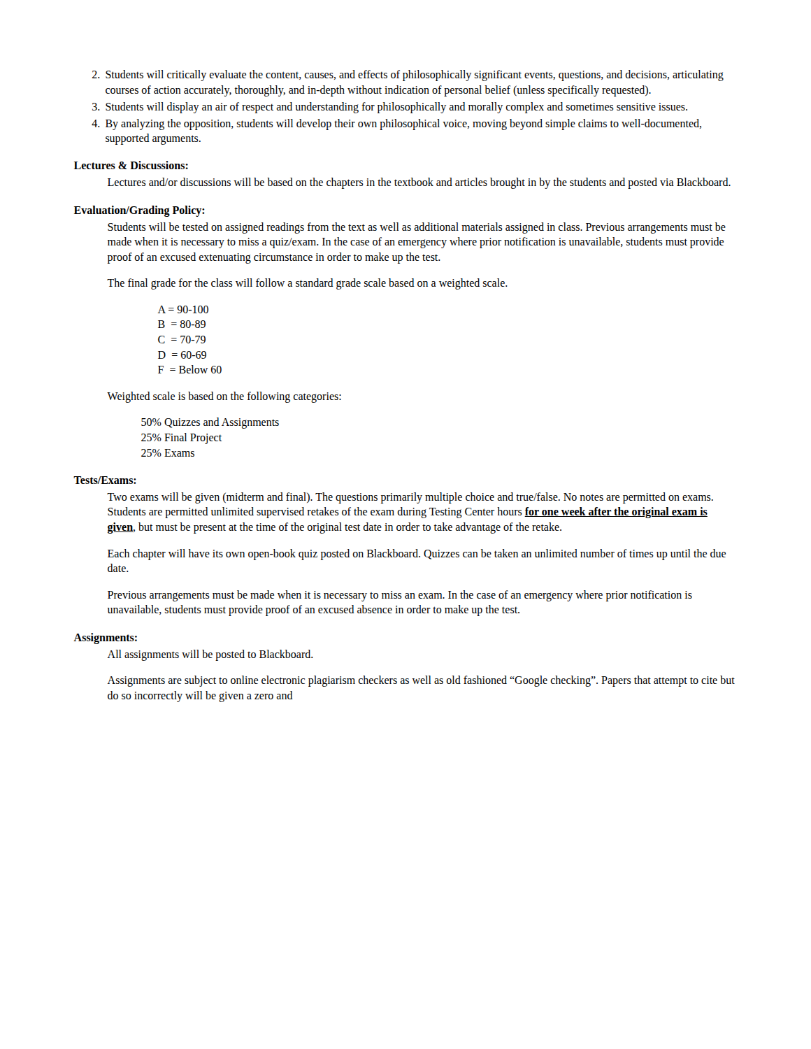Students will critically evaluate the content, causes, and effects of philosophically significant events, questions, and decisions, articulating courses of action accurately, thoroughly, and in-depth without indication of personal belief (unless specifically requested).
Students will display an air of respect and understanding for philosophically and morally complex and sometimes sensitive issues.
By analyzing the opposition, students will develop their own philosophical voice, moving beyond simple claims to well-documented, supported arguments.
Lectures & Discussions:
Lectures and/or discussions will be based on the chapters in the textbook and articles brought in by the students and posted via Blackboard.
Evaluation/Grading Policy:
Students will be tested on assigned readings from the text as well as additional materials assigned in class. Previous arrangements must be made when it is necessary to miss a quiz/exam. In the case of an emergency where prior notification is unavailable, students must provide proof of an excused extenuating circumstance in order to make up the test.
The final grade for the class will follow a standard grade scale based on a weighted scale.
A = 90-100
B = 80-89
C = 70-79
D = 60-69
F = Below 60
Weighted scale is based on the following categories:
50% Quizzes and Assignments
25% Final Project
25% Exams
Tests/Exams:
Two exams will be given (midterm and final). The questions primarily multiple choice and true/false. No notes are permitted on exams. Students are permitted unlimited supervised retakes of the exam during Testing Center hours for one week after the original exam is given, but must be present at the time of the original test date in order to take advantage of the retake.
Each chapter will have its own open-book quiz posted on Blackboard. Quizzes can be taken an unlimited number of times up until the due date.
Previous arrangements must be made when it is necessary to miss an exam. In the case of an emergency where prior notification is unavailable, students must provide proof of an excused absence in order to make up the test.
Assignments:
All assignments will be posted to Blackboard.
Assignments are subject to online electronic plagiarism checkers as well as old fashioned “Google checking”. Papers that attempt to cite but do so incorrectly will be given a zero and